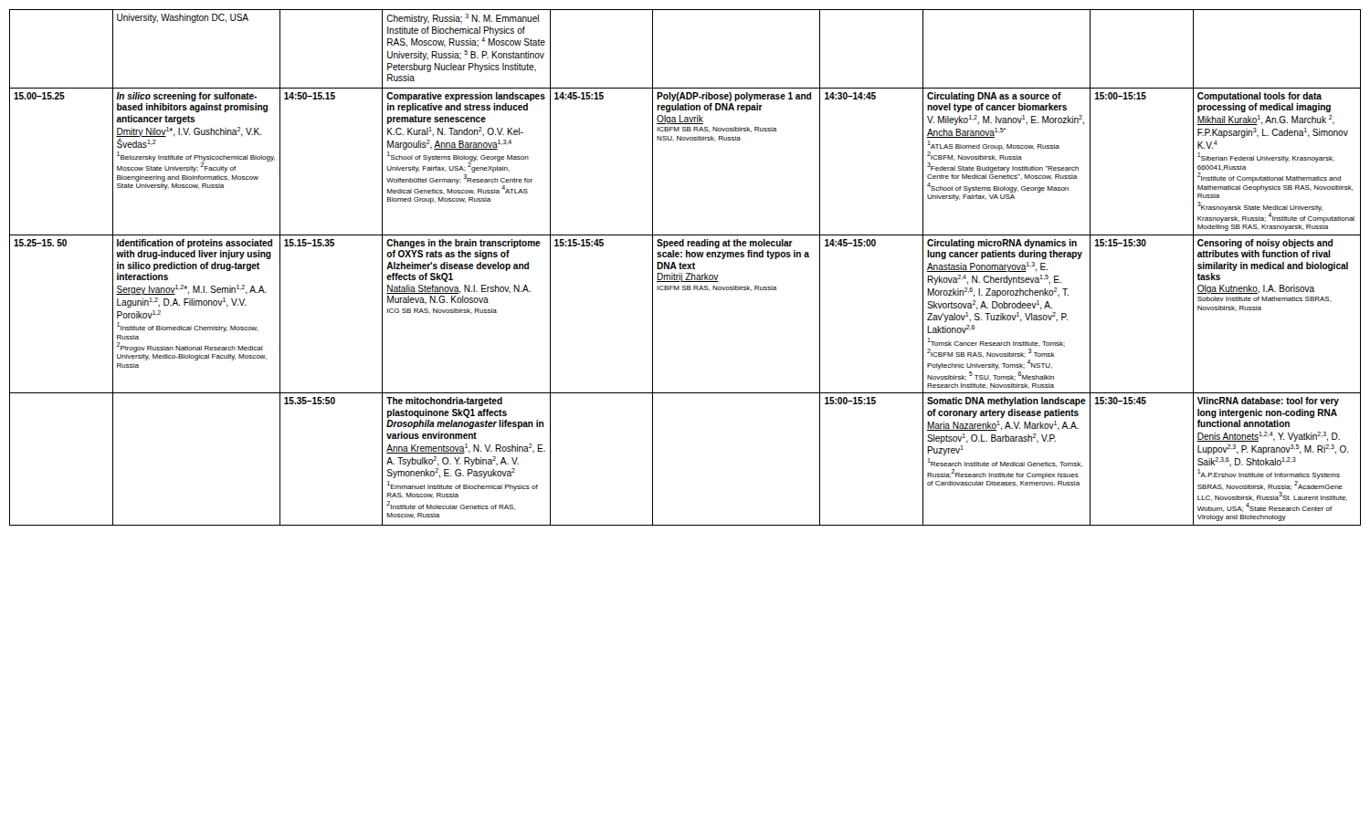| | University, Washington DC, USA | | Chemistry, Russia; 3 N. M. Emmanuel Institute of Biochemical Physics of RAS, Moscow, Russia; 4 Moscow State University, Russia; 5 B. P. Konstantinov Petersburg Nuclear Physics Institute, Russia | | | | | | |
| 15.00–15.25 | In silico screening for sulfonate-based inhibitors against promising anticancer targets Dmitry Nilov 1 *, I.V. Gushchina 2 , V.K. Švedas 1,2 1 Belozersky Institute of Physicochemical Biology, Moscow State University; 2 Faculty of Bioengineering and Bioinformatics, Moscow State University, Moscow, Russia | 14:50–15.15 | Comparative expression landscapes in replicative and stress induced premature senescence K.C. Kural 1 , N. Tandon 2 , O.V. Kel-Margoulis 2 , Anna Baranova 1,3,4 1 School of Systems Biology, George Mason University, Fairfax, USA; 2 geneXplain, Wolfenbüttel Germany; 3 Research Centre for Medical Genetics, Moscow, Russia 4 ATLAS Biomed Group, Moscow, Russia | 14:45-15:15 | Poly(ADP-ribose) polymerase 1 and regulation of DNA repair Olga Lavrik ICBFM SB RAS, Novosibirsk, Russia NSU, Novosibirsk, Russia | 14:30–14:45 | Circulating DNA as a source of novel type of cancer biomarkers V. Mileyko 1,2 , M. Ivanov 1 , E. Morozkin 2 , Ancha Baranova 1,5* 1 ATLAS Biomed Group, Moscow, Russia 2 ICBFM, Novosibirsk, Russia 3 Federal State Budgetary Institution "Research Centre for Medical Genetics", Moscow, Russia 4 School of Systems Biology, George Mason University, Fairfax, VA USA | 15:00–15:15 | Computational tools for data processing of medical imaging Mikhail Kurako 1 , An.G. Marchuk 2 , F.P.Kapsargin 3 , L. Cadena 1 , Simonov K.V. 4 1 Siberian Federal University, Krasnoyarsk, 660041,Russia 2 Institute of Computational Mathematics and Mathematical Geophysics SB RAS, Novosibirsk, Russia 3 Krasnoyarsk State Medical University, Krasnoyarsk, Russia; 4 Institute of Computational Modelling SB RAS, Krasnoyarsk, Russia |
| 15.25–15. 50 | Identification of proteins associated with drug-induced liver injury using in silico prediction of drug-target interactions Sergey Ivanov 1,2 *, M.I. Semin 1,2 , A.A. Lagunin 1,2 , D.A. Filimonov 1 , V.V. Poroikov 1,2 1 Institute of Biomedical Chemistry, Moscow, Russia 2 Pirogov Russian National Research Medical University, Medico-Biological Faculty, Moscow, Russia | 15.15–15.35 | Changes in the brain transcriptome of OXYS rats as the signs of Alzheimer's disease develop and effects of SkQ1 Natalia Stefanova , N.I. Ershov, N.A. Muraleva, N.G. Kolosova ICG SB RAS, Novosibirsk, Russia | 15:15-15:45 | Speed reading at the molecular scale: how enzymes find typos in a DNA text Dmitrij Zharkov ICBFM SB RAS, Novosibirsk, Russia | 14:45–15:00 | Circulating microRNA dynamics in lung cancer patients during therapy Anastasia Ponomaryova 1,3 , E. Rykova 2,4 , N. Cherdyntseva 1,5 , E. Morozkin 2,6 , I. Zaporozhchenko 2 , T. Skvortsova 2 , A. Dobrodeev 1 , A. Zav'yalov 1 , S. Tuzikov 1 , Vlasov 2 , P. Laktionov 2,6 1 Tomsk Cancer Research Institute, Tomsk; 2 ICBFM SB RAS, Novosibirsk; 3 Tomsk Polytechnic University, Tomsk; 4 NSTU, Novosibirsk; 5 TSU, Tomsk; 6 Meshalkin Research Institute, Novosibirsk, Russia | 15:15–15:30 | Censoring of noisy objects and attributes with function of rival similarity in medical and biological tasks Olga Kutnenko , I.A. Borisova Sobolev Institute of Mathematics SBRAS, Novosibirsk, Russia |
| | | 15.35–15:50 | The mitochondria-targeted plastoquinone SkQ1 affects Drosophila melanogaster lifespan in various environment Anna Krementsova 1 , N. V. Roshina 2 , E. A. Tsybulko 2 , O. Y. Rybina 2 , A. V. Symonenko 2 , E. G. Pasyukova 2 1 Emmanuel Institute of Biochemical Physics of RAS, Moscow, Russia 2 Institute of Molecular Genetics of RAS, Moscow, Russia | | | 15:00–15:15 | Somatic DNA methylation landscape of coronary artery disease patients Maria Nazarenko 1 , A.V. Markov 1 , A.A. Sleptsov 1 , O.L. Barbarash 2 , V.P. Puzyrev 1 1 Research Institute of Medical Genetics, Tomsk, Russia; 2 Research Institute for Complex Issues of Cardiovascular Diseases, Kemerovo, Russia | 15:30–15:45 | VlincRNA database: tool for very long intergenic non-coding RNA functional annotation Denis Antonets 1,2,4 , Y. Vyatkin 2,3 , D. Luppov 2,3 , P. Kapranov 3,5 , M. Ri 2,3 , O. Saik 2,3,6 , D. Shtokalo 1,2,3 1 A.P.Ershov Institute of Informatics Systems SBRAS, Novosibirsk, Russia; 2 AcademGene LLC, Novosibirsk, Russia 3 St. Laurent Institute, Woburn, USA; 4 State Research Center of Virology and Biotechnology |